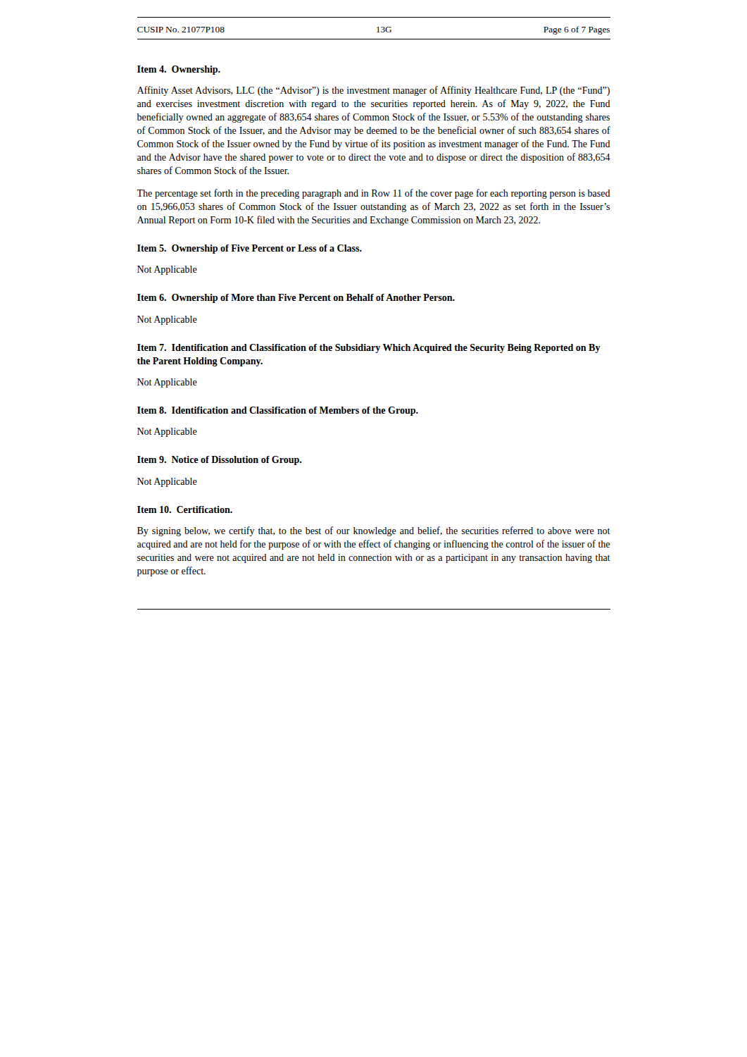CUSIP No. 21077P108
13G
Page 6 of 7 Pages
Item 4. Ownership.
Affinity Asset Advisors, LLC (the “Advisor”) is the investment manager of Affinity Healthcare Fund, LP (the “Fund”) and exercises investment discretion with regard to the securities reported herein. As of May 9, 2022, the Fund beneficially owned an aggregate of 883,654 shares of Common Stock of the Issuer, or 5.53% of the outstanding shares of Common Stock of the Issuer, and the Advisor may be deemed to be the beneficial owner of such 883,654 shares of Common Stock of the Issuer owned by the Fund by virtue of its position as investment manager of the Fund. The Fund and the Advisor have the shared power to vote or to direct the vote and to dispose or direct the disposition of 883,654 shares of Common Stock of the Issuer.
The percentage set forth in the preceding paragraph and in Row 11 of the cover page for each reporting person is based on 15,966,053 shares of Common Stock of the Issuer outstanding as of March 23, 2022 as set forth in the Issuer’s Annual Report on Form 10-K filed with the Securities and Exchange Commission on March 23, 2022.
Item 5. Ownership of Five Percent or Less of a Class.
Not Applicable
Item 6. Ownership of More than Five Percent on Behalf of Another Person.
Not Applicable
Item 7. Identification and Classification of the Subsidiary Which Acquired the Security Being Reported on By the Parent Holding Company.
Not Applicable
Item 8. Identification and Classification of Members of the Group.
Not Applicable
Item 9. Notice of Dissolution of Group.
Not Applicable
Item 10. Certification.
By signing below, we certify that, to the best of our knowledge and belief, the securities referred to above were not acquired and are not held for the purpose of or with the effect of changing or influencing the control of the issuer of the securities and were not acquired and are not held in connection with or as a participant in any transaction having that purpose or effect.